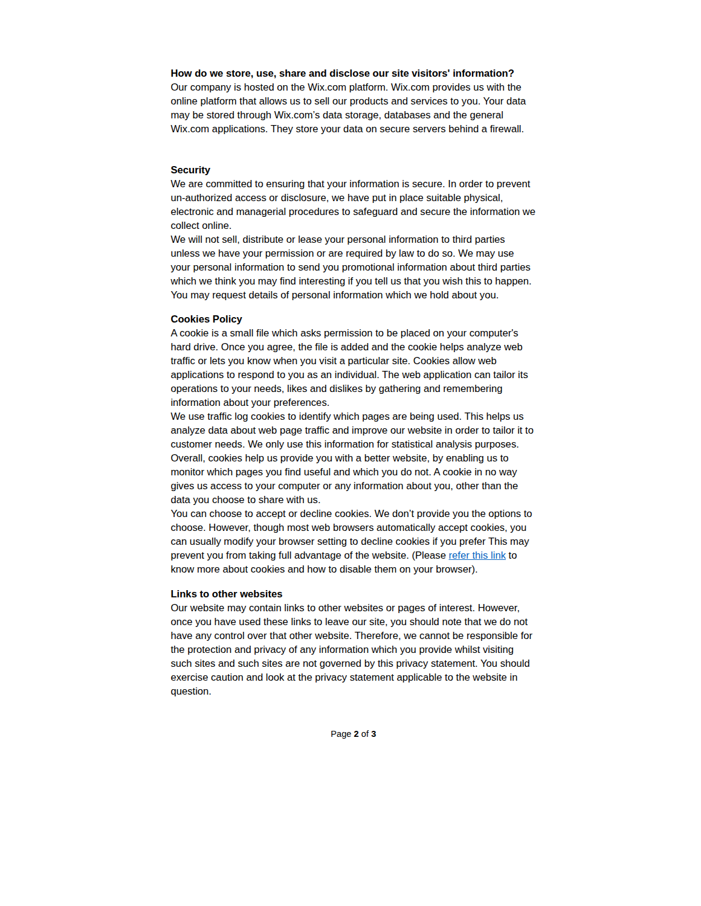How do we store, use, share and disclose our site visitors' information?
Our company is hosted on the Wix.com platform. Wix.com provides us with the online platform that allows us to sell our products and services to you. Your data may be stored through Wix.com’s data storage, databases and the general Wix.com applications. They store your data on secure servers behind a firewall.
Security
We are committed to ensuring that your information is secure. In order to prevent un-authorized access or disclosure, we have put in place suitable physical, electronic and managerial procedures to safeguard and secure the information we collect online.
We will not sell, distribute or lease your personal information to third parties unless we have your permission or are required by law to do so. We may use your personal information to send you promotional information about third parties which we think you may find interesting if you tell us that you wish this to happen. You may request details of personal information which we hold about you.
Cookies Policy
A cookie is a small file which asks permission to be placed on your computer's hard drive. Once you agree, the file is added and the cookie helps analyze web traffic or lets you know when you visit a particular site. Cookies allow web applications to respond to you as an individual. The web application can tailor its operations to your needs, likes and dislikes by gathering and remembering information about your preferences.
We use traffic log cookies to identify which pages are being used. This helps us analyze data about web page traffic and improve our website in order to tailor it to customer needs. We only use this information for statistical analysis purposes.
Overall, cookies help us provide you with a better website, by enabling us to monitor which pages you find useful and which you do not. A cookie in no way gives us access to your computer or any information about you, other than the data you choose to share with us.
You can choose to accept or decline cookies. We don’t provide you the options to choose. However, though most web browsers automatically accept cookies, you can usually modify your browser setting to decline cookies if you prefer This may prevent you from taking full advantage of the website. (Please refer this link to know more about cookies and how to disable them on your browser).
Links to other websites
Our website may contain links to other websites or pages of interest. However, once you have used these links to leave our site, you should note that we do not have any control over that other website. Therefore, we cannot be responsible for the protection and privacy of any information which you provide whilst visiting such sites and such sites are not governed by this privacy statement. You should exercise caution and look at the privacy statement applicable to the website in question.
Page 2 of 3